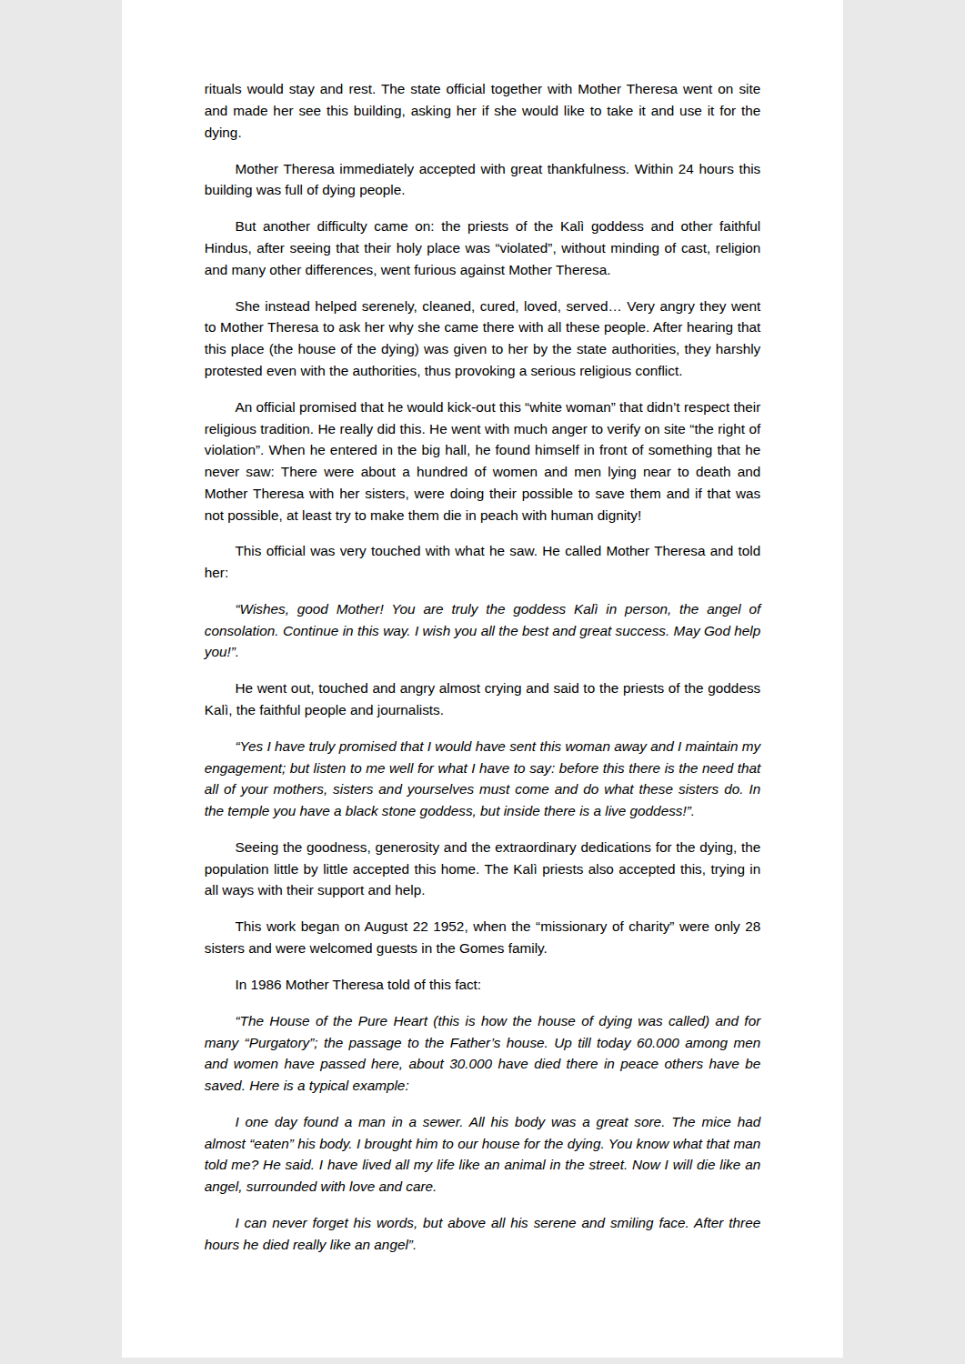rituals would stay and rest. The state official together with Mother Theresa went on site and made her see this building, asking her if she would like to take it and use it for the dying.
Mother Theresa immediately accepted with great thankfulness. Within 24 hours this building was full of dying people.
But another difficulty came on: the priests of the Kalì goddess and other faithful Hindus, after seeing that their holy place was “violated”, without minding of cast, religion and many other differences, went furious against Mother Theresa.
She instead helped serenely, cleaned, cured, loved, served… Very angry they went to Mother Theresa to ask her why she came there with all these people. After hearing that this place (the house of the dying) was given to her by the state authorities, they harshly protested even with the authorities, thus provoking a serious religious conflict.
An official promised that he would kick-out this “white woman” that didn’t respect their religious tradition. He really did this. He went with much anger to verify on site “the right of violation”. When he entered in the big hall, he found himself in front of something that he never saw: There were about a hundred of women and men lying near to death and Mother Theresa with her sisters, were doing their possible to save them and if that was not possible, at least try to make them die in peach with human dignity!
This official was very touched with what he saw. He called Mother Theresa and told her:
“Wishes, good Mother! You are truly the goddess Kalì in person, the angel of consolation. Continue in this way. I wish you all the best and great success. May God help you!”.
He went out, touched and angry almost crying and said to the priests of the goddess Kalì, the faithful people and journalists.
“Yes I have truly promised that I would have sent this woman away and I maintain my engagement; but listen to me well for what I have to say: before this there is the need that all of your mothers, sisters and yourselves must come and do what these sisters do. In the temple you have a black stone goddess, but inside there is a live goddess!”.
Seeing the goodness, generosity and the extraordinary dedications for the dying, the population little by little accepted this home. The Kalì priests also accepted this, trying in all ways with their support and help.
This work began on August 22 1952, when the “missionary of charity” were only 28 sisters and were welcomed guests in the Gomes family.
In 1986 Mother Theresa told of this fact:
“The House of the Pure Heart (this is how the house of dying was called) and for many “Purgatory”; the passage to the Father’s house. Up till today 60.000 among men and women have passed here, about 30.000 have died there in peace others have be saved. Here is a typical example:
I one day found a man in a sewer. All his body was a great sore. The mice had almost “eaten” his body. I brought him to our house for the dying. You know what that man told me? He said. I have lived all my life like an animal in the street. Now I will die like an angel, surrounded with love and care.
I can never forget his words, but above all his serene and smiling face. After three hours he died really like an angel”.